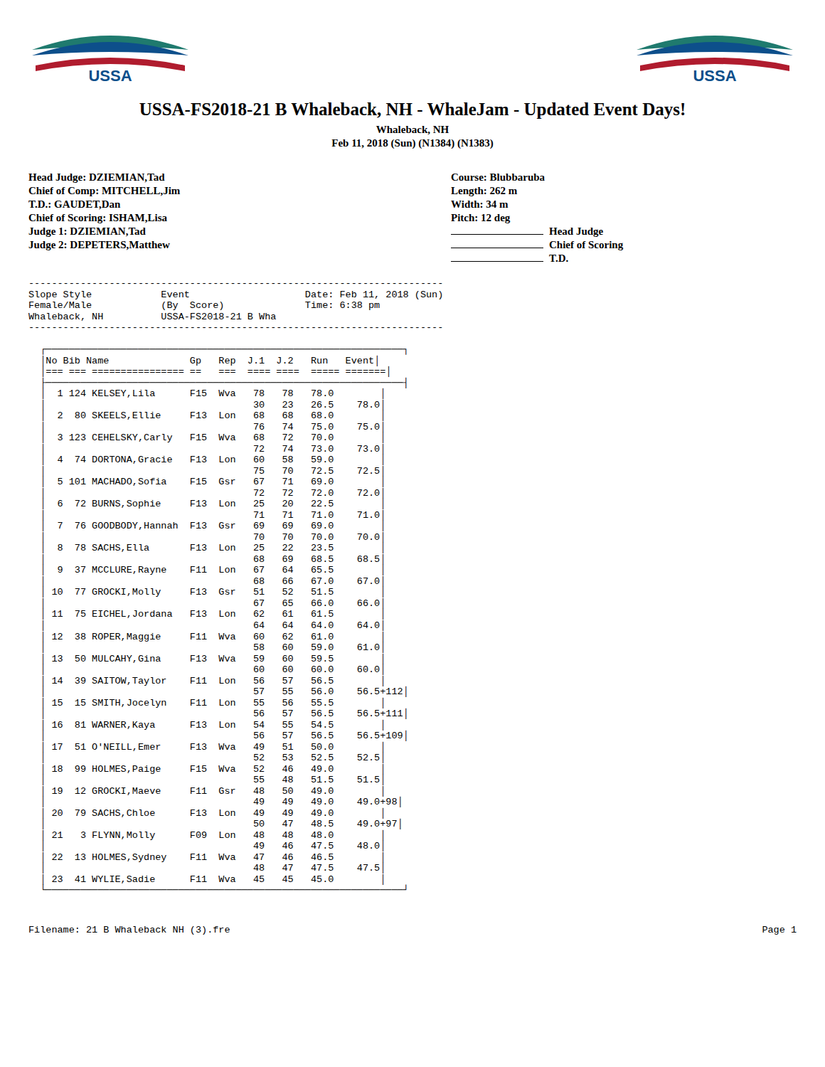USSA
USSA
USSA-FS2018-21 B Whaleback, NH - WhaleJam - Updated Event Days!
Whaleback, NH
Feb 11, 2018 (Sun) (N1384) (N1383)
| Head Judge: DZIEMIAN,Tad | Course: Blubbaruba |
| Chief of Comp: MITCHELL,Jim | Length: 262 m |
| T.D.: GAUDET,Dan | Width: 34 m |
| Chief of Scoring: ISHAM,Lisa | Pitch: 12 deg |
| Judge 1: DZIEMIAN,Tad | Head Judge |
| Judge 2: DEPETERS,Matthew | Chief of Scoring |
| | T.D. |
------------------------------------------------------------------------
Slope Style            Event                    Date: Feb 11, 2018 (Sun)
Female/Male            (By  Score)              Time: 6:38 pm
Whaleback, NH          USSA-FS2018-21 B Wha
------------------------------------------------------------------------

  ┌──────────────────────────────────────────────────────────────┐
  │No Bib Name              Gp   Rep  J.1  J.2   Run   Event│
  │=== === ================ ==   ===  ==== ====  ===== =======│
  ├──────────────────────────────────────────────────────────────┤
  │  1 124 KELSEY,Lila      F15  Wva   78   78   78.0        │
  │                                    30   23   26.5    78.0│
  │  2  80 SKEELS,Ellie     F13  Lon   68   68   68.0        │
  │                                    76   74   75.0    75.0│
  │  3 123 CEHELSKY,Carly   F15  Wva   68   72   70.0        │
  │                                    72   74   73.0    73.0│
  │  4  74 DORTONA,Gracie   F13  Lon   60   58   59.0        │
  │                                    75   70   72.5    72.5│
  │  5 101 MACHADO,Sofia    F15  Gsr   67   71   69.0        │
  │                                    72   72   72.0    72.0│
  │  6  72 BURNS,Sophie     F13  Lon   25   20   22.5        │
  │                                    71   71   71.0    71.0│
  │  7  76 GOODBODY,Hannah  F13  Gsr   69   69   69.0        │
  │                                    70   70   70.0    70.0│
  │  8  78 SACHS,Ella       F13  Lon   25   22   23.5        │
  │                                    68   69   68.5    68.5│
  │  9  37 MCCLURE,Rayne    F11  Lon   67   64   65.5        │
  │                                    68   66   67.0    67.0│
  │ 10  77 GROCKI,Molly     F13  Gsr   51   52   51.5        │
  │                                    67   65   66.0    66.0│
  │ 11  75 EICHEL,Jordana   F13  Lon   62   61   61.5        │
  │                                    64   64   64.0    64.0│
  │ 12  38 ROPER,Maggie     F11  Wva   60   62   61.0        │
  │                                    58   60   59.0    61.0│
  │ 13  50 MULCAHY,Gina     F13  Wva   59   60   59.5        │
  │                                    60   60   60.0    60.0│
  │ 14  39 SAITOW,Taylor    F11  Lon   56   57   56.5        │
  │                                    57   55   56.0    56.5+112│
  │ 15  15 SMITH,Jocelyn    F11  Lon   55   56   55.5        │
  │                                    56   57   56.5    56.5+111│
  │ 16  81 WARNER,Kaya      F13  Lon   54   55   54.5        │
  │                                    56   57   56.5    56.5+109│
  │ 17  51 O'NEILL,Emer     F13  Wva   49   51   50.0        │
  │                                    52   53   52.5    52.5│
  │ 18  99 HOLMES,Paige     F15  Wva   52   46   49.0        │
  │                                    55   48   51.5    51.5│
  │ 19  12 GROCKI,Maeve     F11  Gsr   48   50   49.0        │
  │                                    49   49   49.0    49.0+98│
  │ 20  79 SACHS,Chloe      F13  Lon   49   49   49.0        │
  │                                    50   47   48.5    49.0+97│
  │ 21   3 FLYNN,Molly      F09  Lon   48   48   48.0        │
  │                                    49   46   47.5    48.0│
  │ 22  13 HOLMES,Sydney    F11  Wva   47   46   46.5        │
  │                                    48   47   47.5    47.5│
  │ 23  41 WYLIE,Sadie      F11  Wva   45   45   45.0        │
  └──────────────────────────────────────────────────────────────┘
Filename: 21 B Whaleback NH (3).fre Page 1